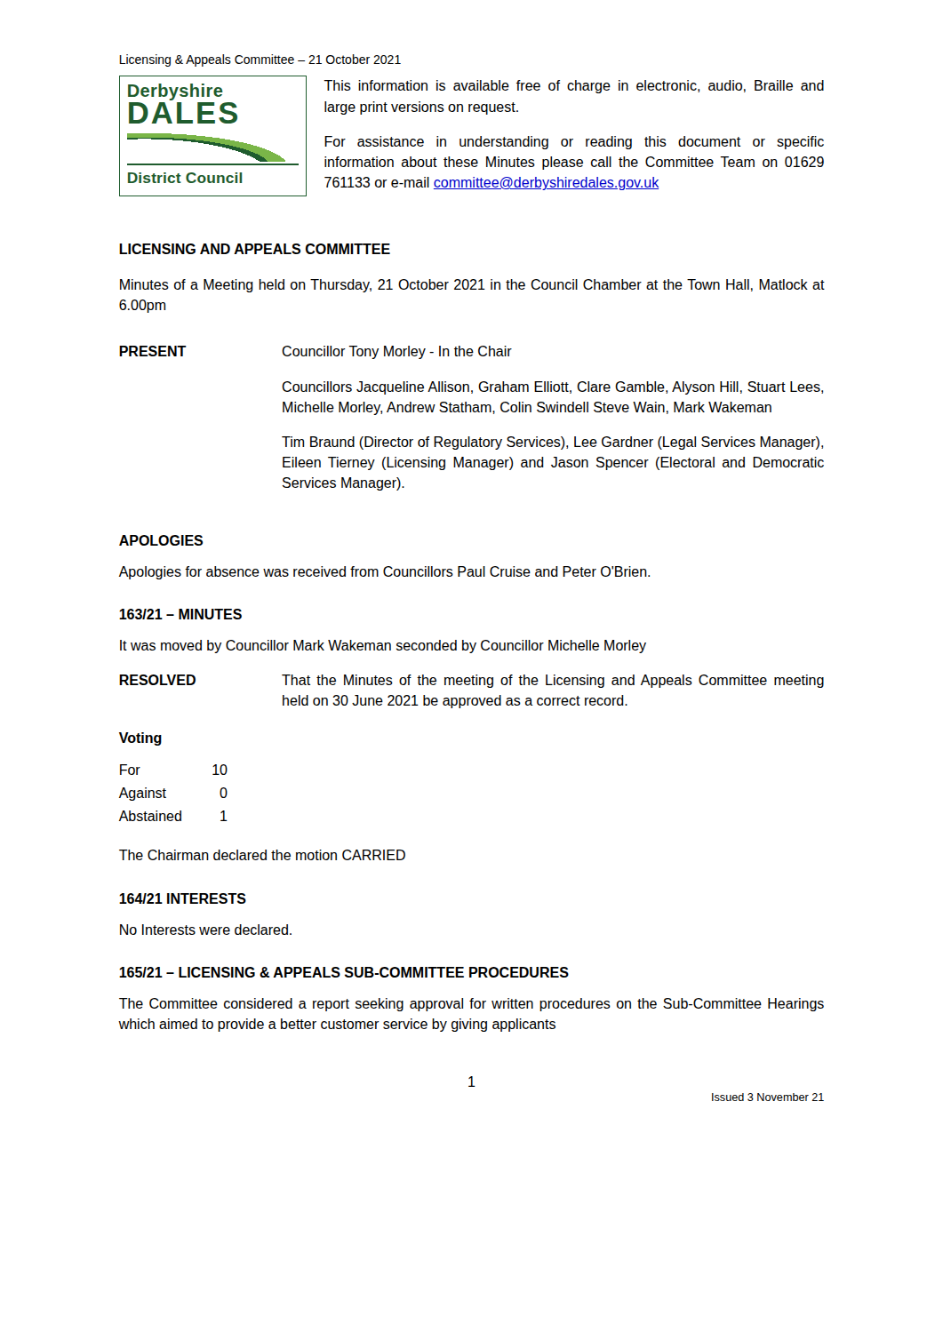Licensing & Appeals Committee – 21 October 2021
Derbyshire
DALES
District Council
This information is available free of charge in electronic, audio, Braille and large print versions on request.
For assistance in understanding or reading this document or specific information about these Minutes please call the Committee Team on 01629 761133 or e-mail committee@derbyshiredales.gov.uk
Licensing and Appeals Committee
Minutes of a Meeting held on Thursday, 21 October 2021 in the Council Chamber at the Town Hall, Matlock at 6.00pm
| Present | Councillor Tony Morley - In the Chair |
| | Councillors Jacqueline Allison, Graham Elliott, Clare Gamble, Alyson Hill, Stuart Lees, Michelle Morley, Andrew Statham, Colin Swindell Steve Wain, Mark Wakeman |
| | Tim Braund (Director of Regulatory Services), Lee Gardner (Legal Services Manager), Eileen Tierney (Licensing Manager) and Jason Spencer (Electoral and Democratic Services Manager). |
APOLOGIES
Apologies for absence was received from Councillors Paul Cruise and Peter O'Brien.
163/21 – MINUTES
It was moved by Councillor Mark Wakeman seconded by Councillor Michelle Morley
| Resolved | That the Minutes of the meeting of the Licensing and Appeals Committee meeting held on 30 June 2021 be approved as a correct record. |
Voting
| For | 10 |
| Against | 0 |
| Abstained | 1 |
The Chairman declared the motion CARRIED
164/21 INTERESTS
No Interests were declared.
165/21 – LICENSING & APPEALS SUB-COMMITTEE PROCEDURES
The Committee considered a report seeking approval for written procedures on the Sub-Committee Hearings which aimed to provide a better customer service by giving applicants
1
Issued 3 November 21